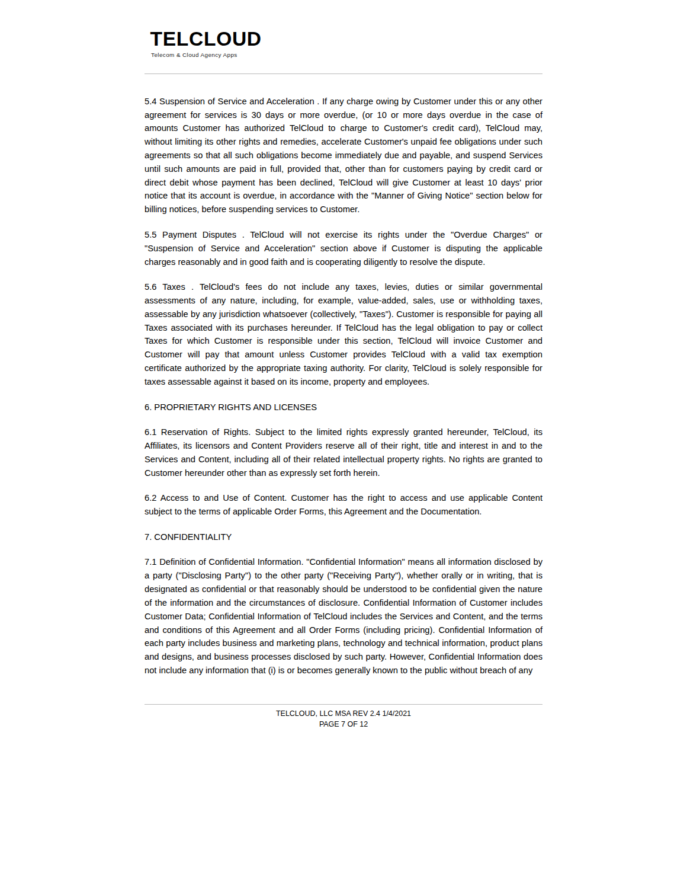TELCLOUD
Telecom & Cloud Agency Apps
5.4 Suspension of Service and Acceleration . If any charge owing by Customer under this or any other agreement for services is 30 days or more overdue, (or 10 or more days overdue in the case of amounts Customer has authorized TelCloud to charge to Customer's credit card), TelCloud may, without limiting its other rights and remedies, accelerate Customer's unpaid fee obligations under such agreements so that all such obligations become immediately due and payable, and suspend Services until such amounts are paid in full, provided that, other than for customers paying by credit card or direct debit whose payment has been declined, TelCloud will give Customer at least 10 days' prior notice that its account is overdue, in accordance with the "Manner of Giving Notice" section below for billing notices, before suspending services to Customer.
5.5 Payment Disputes . TelCloud will not exercise its rights under the "Overdue Charges" or "Suspension of Service and Acceleration" section above if Customer is disputing the applicable charges reasonably and in good faith and is cooperating diligently to resolve the dispute.
5.6 Taxes . TelCloud's fees do not include any taxes, levies, duties or similar governmental assessments of any nature, including, for example, value-added, sales, use or withholding taxes, assessable by any jurisdiction whatsoever (collectively, "Taxes"). Customer is responsible for paying all Taxes associated with its purchases hereunder. If TelCloud has the legal obligation to pay or collect Taxes for which Customer is responsible under this section, TelCloud will invoice Customer and Customer will pay that amount unless Customer provides TelCloud with a valid tax exemption certificate authorized by the appropriate taxing authority. For clarity, TelCloud is solely responsible for taxes assessable against it based on its income, property and employees.
6. PROPRIETARY RIGHTS AND LICENSES
6.1 Reservation of Rights. Subject to the limited rights expressly granted hereunder, TelCloud, its Affiliates, its licensors and Content Providers reserve all of their right, title and interest in and to the Services and Content, including all of their related intellectual property rights. No rights are granted to Customer hereunder other than as expressly set forth herein.
6.2 Access to and Use of Content. Customer has the right to access and use applicable Content subject to the terms of applicable Order Forms, this Agreement and the Documentation.
7. CONFIDENTIALITY
7.1 Definition of Confidential Information. "Confidential Information" means all information disclosed by a party ("Disclosing Party") to the other party ("Receiving Party"), whether orally or in writing, that is designated as confidential or that reasonably should be understood to be confidential given the nature of the information and the circumstances of disclosure. Confidential Information of Customer includes Customer Data; Confidential Information of TelCloud includes the Services and Content, and the terms and conditions of this Agreement and all Order Forms (including pricing). Confidential Information of each party includes business and marketing plans, technology and technical information, product plans and designs, and business processes disclosed by such party. However, Confidential Information does not include any information that (i) is or becomes generally known to the public without breach of any
TELCLOUD, LLC MSA REV 2.4 1/4/2021
PAGE 7 OF 12